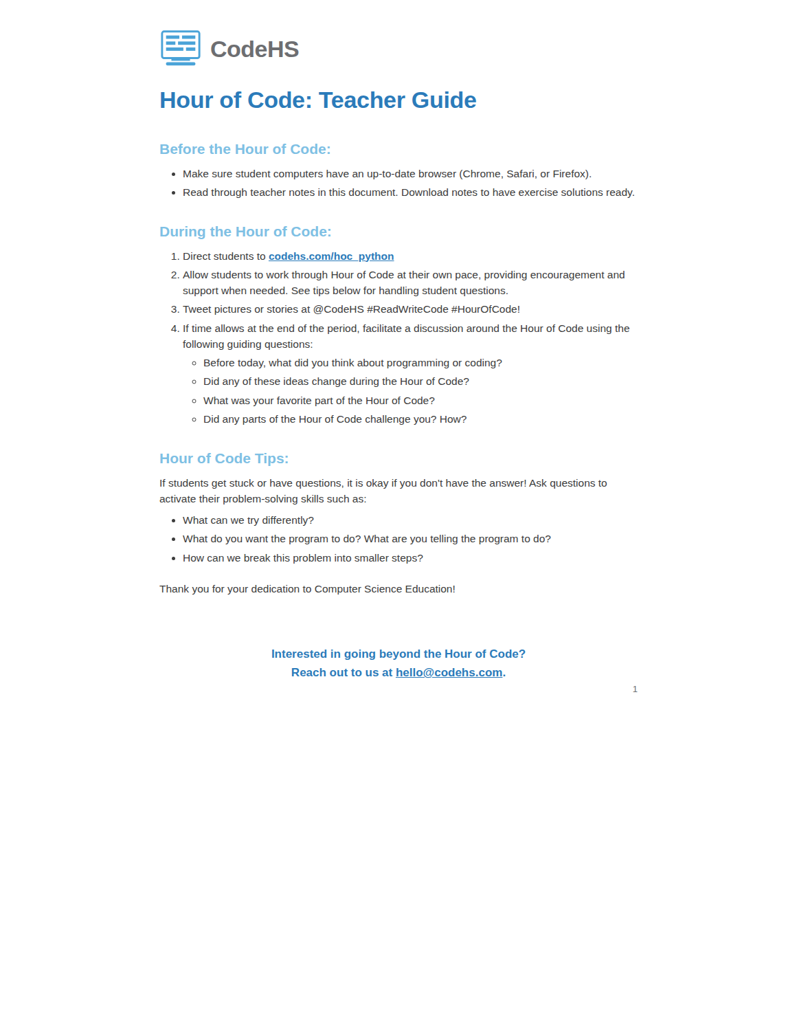CodeHS
Hour of Code: Teacher Guide
Before the Hour of Code:
Make sure student computers have an up-to-date browser (Chrome, Safari, or Firefox).
Read through teacher notes in this document. Download notes to have exercise solutions ready.
During the Hour of Code:
Direct students to codehs.com/hoc_python
Allow students to work through Hour of Code at their own pace, providing encouragement and support when needed. See tips below for handling student questions.
Tweet pictures or stories at @CodeHS #ReadWriteCode #HourOfCode!
If time allows at the end of the period, facilitate a discussion around the Hour of Code using the following guiding questions:
Before today, what did you think about programming or coding?
Did any of these ideas change during the Hour of Code?
What was your favorite part of the Hour of Code?
Did any parts of the Hour of Code challenge you? How?
Hour of Code Tips:
If students get stuck or have questions, it is okay if you don't have the answer! Ask questions to activate their problem-solving skills such as:
What can we try differently?
What do you want the program to do? What are you telling the program to do?
How can we break this problem into smaller steps?
Thank you for your dedication to Computer Science Education!
Interested in going beyond the Hour of Code?
Reach out to us at hello@codehs.com.
1